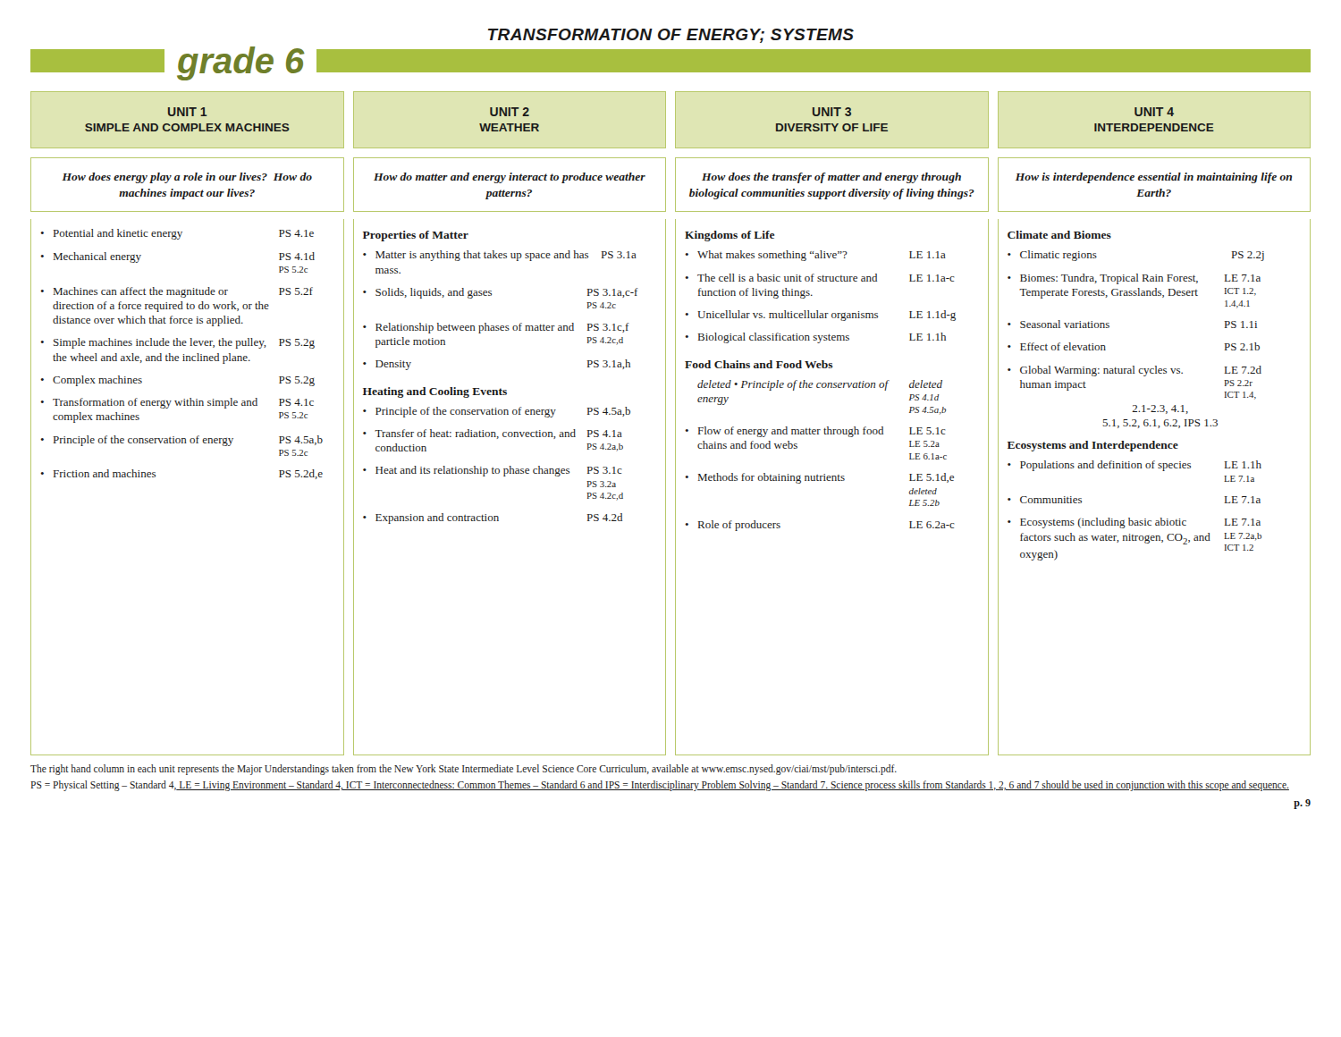TRANSFORMATION OF ENERGY; SYSTEMS
grade 6
UNIT 1 SIMPLE AND COMPLEX MACHINES
UNIT 2 WEATHER
UNIT 3 DIVERSITY OF LIFE
UNIT 4 INTERDEPENDENCE
How does energy play a role in our lives? How do machines impact our lives?
How do matter and energy interact to produce weather patterns?
How does the transfer of matter and energy through biological communities support diversity of living things?
How is interdependence essential in maintaining life on Earth?
Potential and kinetic energy PS 4.1e
Mechanical energy PS 4.1dPS 5.2c
Machines can affect the magnitude or direction of a force required to do work, or the distance over which that force is applied. PS 5.2f
Simple machines include the lever, the pulley, the wheel and axle, and the inclined plane. PS 5.2g
Complex machines PS 5.2g
Transformation of energy within simple and complex machines PS 4.1cPS 5.2c
Principle of the conservation of energy PS 4.5a,bPS 5.2c
Friction and machines PS 5.2d,e
Properties of Matter
Matter is anything that takes up space and has mass. PS 3.1a
Solids, liquids, and gases PS 3.1a,c-fPS 4.2c
Relationship between phases of matter and particle motion PS 3.1c,fPS 4.2c,d
Density PS 3.1a,h
Heating and Cooling Events
Principle of the conservation of energy PS 4.5a,b
Transfer of heat: radiation, convection, and conduction PS 4.1aPS 4.2a,b
Heat and its relationship to phase changes PS 3.1cPS 3.2a PS 4.2c,d
Expansion and contraction PS 4.2d
Kingdoms of Life
What makes something “alive”? LE 1.1a
The cell is a basic unit of structure and function of living things. LE 1.1a-c
Unicellular vs. multicellular organisms LE 1.1d-g
Biological classification systems LE 1.1h
Food Chains and Food Webs
deleted • Principle of the conservation of energy deletedPS 4.1d PS 4.5a,b
Flow of energy and matter through food chains and food webs LE 5.1cLE 5.2a LE 6.1a-c
Methods for obtaining nutrients LE 5.1d,edeleted LE 5.2b
Role of producers LE 6.2a-c
Climate and Biomes
Climatic regions PS 2.2j
Biomes: Tundra, Tropical Rain Forest, Temperate Forests, Grasslands, Desert LE 7.1aICT 1.2, 1.4,4.1
Seasonal variations PS 1.1i
Effect of elevation PS 2.1b
Global Warming: natural cycles vs. human impact LE 7.2dPS 2.2r ICT 1.4,
2.1-2.3, 4.1,
5.1, 5.2, 6.1, 6.2, IPS 1.3
Ecosystems and Interdependence
Populations and definition of species LE 1.1hLE 7.1a
Communities LE 7.1a
Ecosystems (including basic abiotic factors such as water, nitrogen, CO2, and oxygen) LE 7.1aLE 7.2a,b ICT 1.2
The right hand column in each unit represents the Major Understandings taken from the New York State Intermediate Level Science Core Curriculum, available at www.emsc.nysed.gov/ciai/mst/pub/intersci.pdf.
PS = Physical Setting – Standard 4, LE = Living Environment – Standard 4, ICT = Interconnectedness: Common Themes – Standard 6 and IPS = Interdisciplinary Problem Solving – Standard 7. Science process skills from Standards 1, 2, 6 and 7 should be used in conjunction with this scope and sequence.
p. 9